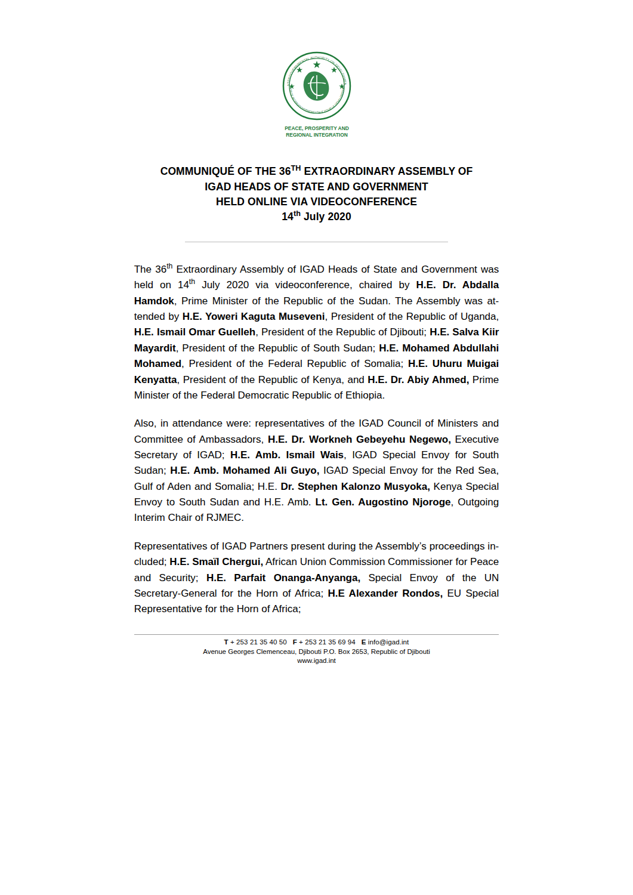INTERGOVERNMENTAL AUTHORITY ON DEVELOPMENT AUTORITÉ INTERGOUVERNEMENTALE POUR LE DÉVELOPPEMENT PEACE, PROSPERITY AND REGIONAL INTEGRATION
COMMUNIQUÉ OF THE 36TH EXTRAORDINARY ASSEMBLY OF
IGAD HEADS OF STATE AND GOVERNMENT
HELD ONLINE VIA VIDEOCONFERENCE
14th July 2020
The 36th Extraordinary Assembly of IGAD Heads of State and Government was held on 14th July 2020 via videoconference, chaired by H.E. Dr. Abdalla Hamdok, Prime Minister of the Republic of the Sudan. The Assembly was attended by H.E. Yoweri Kaguta Museveni, President of the Republic of Uganda, H.E. Ismail Omar Guelleh, President of the Republic of Djibouti; H.E. Salva Kiir Mayardit, President of the Republic of South Sudan; H.E. Mohamed Abdullahi Mohamed, President of the Federal Republic of Somalia; H.E. Uhuru Muigai Kenyatta, President of the Republic of Kenya, and H.E. Dr. Abiy Ahmed, Prime Minister of the Federal Democratic Republic of Ethiopia.
Also, in attendance were: representatives of the IGAD Council of Ministers and Committee of Ambassadors, H.E. Dr. Workneh Gebeyehu Negewo, Executive Secretary of IGAD; H.E. Amb. Ismail Wais, IGAD Special Envoy for South Sudan; H.E. Amb. Mohamed Ali Guyo, IGAD Special Envoy for the Red Sea, Gulf of Aden and Somalia; H.E. Dr. Stephen Kalonzo Musyoka, Kenya Special Envoy to South Sudan and H.E. Amb. Lt. Gen. Augostino Njoroge, Outgoing Interim Chair of RJMEC.
Representatives of IGAD Partners present during the Assembly’s proceedings included; H.E. Smaïl Chergui, African Union Commission Commissioner for Peace and Security; H.E. Parfait Onanga-Anyanga, Special Envoy of the UN Secretary-General for the Horn of Africa; H.E Alexander Rondos, EU Special Representative for the Horn of Africa;
T + 253 21 35 40 50 F + 253 21 35 69 94 E info@igad.int
Avenue Georges Clemenceau, Djibouti P.O. Box 2653, Republic of Djibouti
www.igad.int